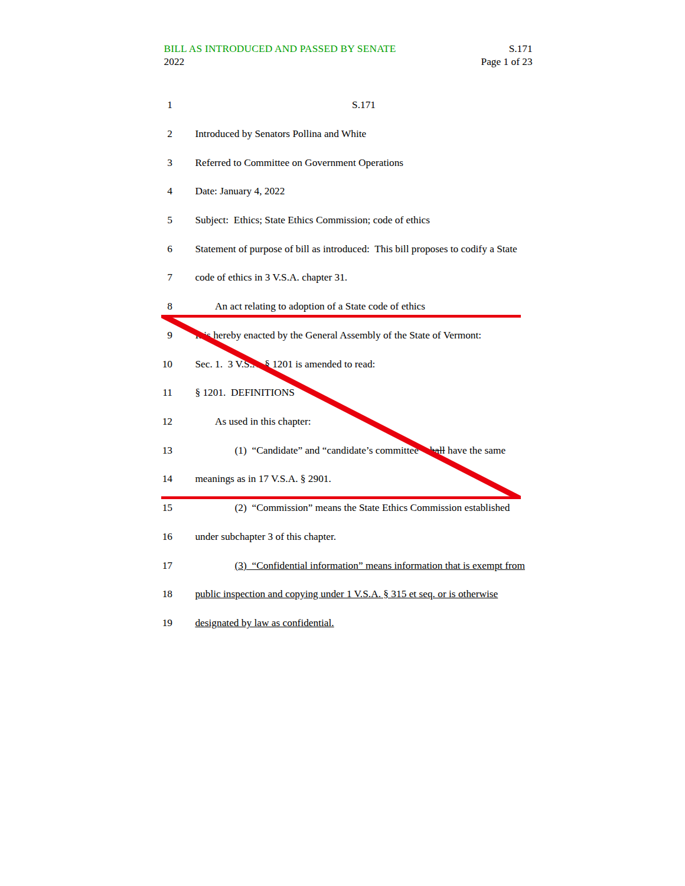BILL AS INTRODUCED AND PASSED BY SENATE
2022
S.171
Page 1 of 23
S.171
Introduced by Senators Pollina and White
Referred to Committee on Government Operations
Date: January 4, 2022
Subject: Ethics; State Ethics Commission; code of ethics
Statement of purpose of bill as introduced: This bill proposes to codify a State
code of ethics in 3 V.S.A. chapter 31.
An act relating to adoption of a State code of ethics
It is hereby enacted by the General Assembly of the State of Vermont:
Sec. 1. 3 V.S.A. § 1201 is amended to read:
§ 1201. DEFINITIONS
As used in this chapter:
(1) “Candidate” and “candidate’s committee” shall have the same
meanings as in 17 V.S.A. § 2901.
(2) “Commission” means the State Ethics Commission established
under subchapter 3 of this chapter.
(3) “Confidential information” means information that is exempt from
public inspection and copying under 1 V.S.A. § 315 et seq. or is otherwise
designated by law as confidential.